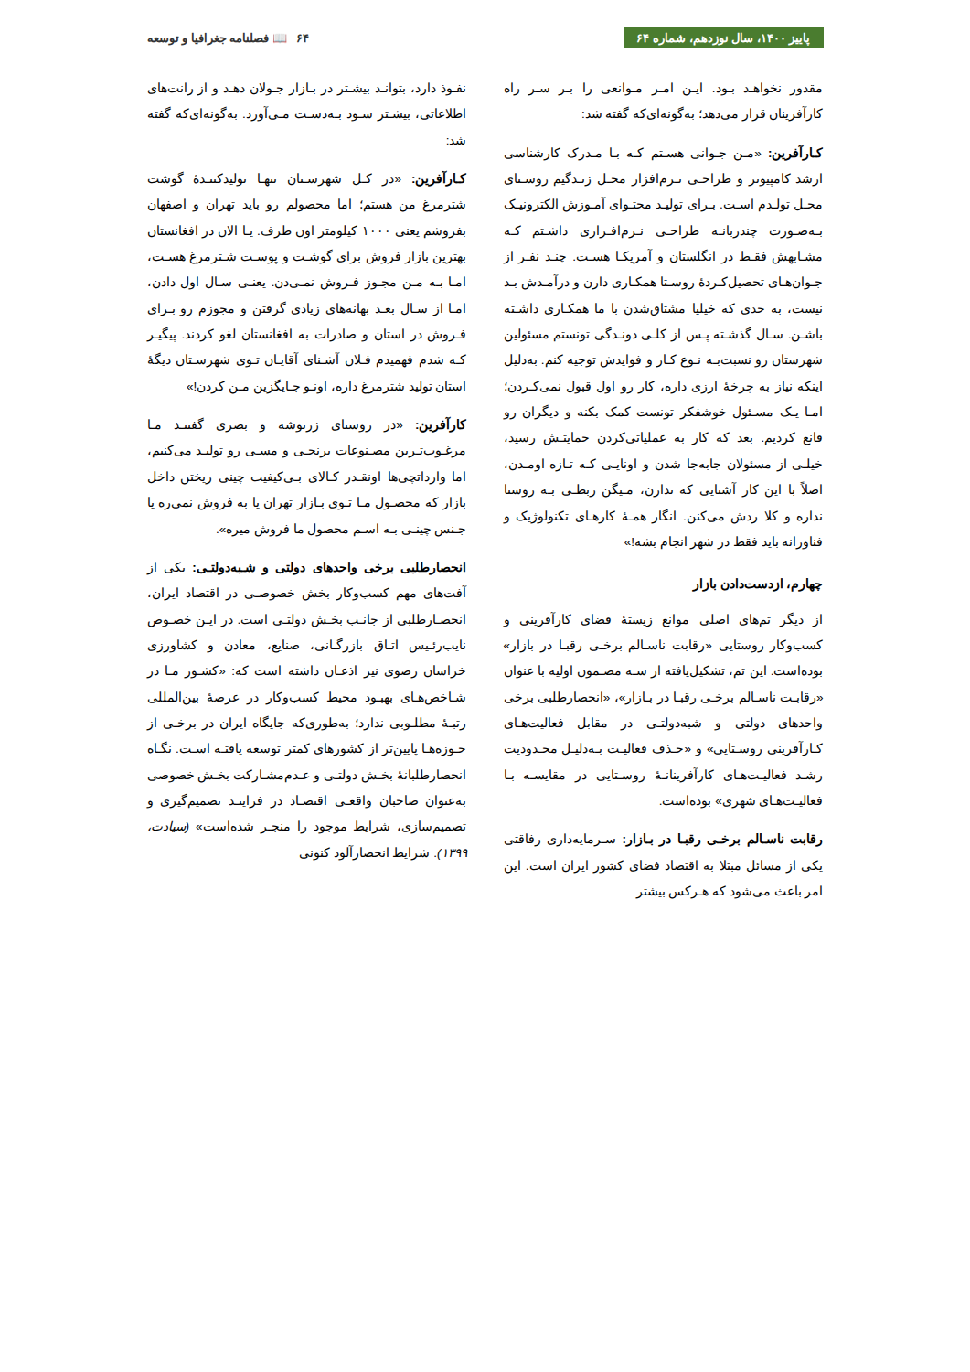پاییز ۱۴۰۰، سال نوزدهم، شماره ۶۴
۶۴ 📖 فصلنامه جغرافیا و توسعه
مقدور نخواهـد بـود. ایـن امـر مـوانعی را بـر سـر راه کارآفرینان قرار می‌دهد؛ به‌گونه‌ای‌که گفته شد:
کـارآفرین: «مـن جـوانی هسـتم کـه بـا مـدرک کارشناسی ارشد کامپیوتر و طراحـی نـرم‌افزار محـل زنـدگیم روسـتای محـل تولـدم اسـت. بـرای تولیـد محتـوای آمـوزش الکترونیـک بـه‌صـورت چندزبانـه طراحـی نـرم‌افـزاری داشـتم کـه مشـابهش فقـط در انگلستان و آمریکـا هسـت. چنـد نفـر از جـوان‌هـای تحصیل‌کـردۀ روسـتا همکـاری دارن و درآمـدش بـد نیست، به حدی که خیلیا مشتاق‌شدن با ما همکـاری داشـته باشـن. سـال گذشـته پـس از کلـی دونـدگی تونستم مسئولین شهرستان رو نسبت‌بـه نـوع کـار و فوایدش توجیه کنم. به‌دلیل اینکه نیاز به چرخۀ ارزی داره، کار رو اول قبول نمی‌کـردن؛ امـا یـک مسـئول خوشفکر تونست کمک بکنه و دیگران رو قانع کردیم. بعد که کار به عملیاتی‌کردن حمایتـش رسید، خیلـی از مسئولان جابه‌جا شدن و اونایـی کـه تـازه اومـدن، اصلاً با این کار آشنایی که ندارن، مـیگن ربطـی بـه روستا نداره و کلا ردش می‌کنن. انگار همـۀ کارهـای تکنولوژیک و فناورانه باید فقط در شهر انجام بشه!»
چهارم، ازدست‌دادن بازار
از دیگر تم‌های اصلی موانع زیستۀ فضای کارآفرینی و کسب‌وکار روستایی «رقابت ناسـالم برخـی رقبـا در بازار» بوده‌است. این تم، تشکیل‌یافته از سـه مضـمون اولیه با عنوان «رقابـت ناسـالم برخـی رقبـا در بـازار»، «انحصارطلبی برخی واحدهای دولتی و شبه‌دولتـی در مقابل فعالیت‌هـای کـارآفرینی روسـتایی» و «حـذف فعالیـت بـه‌دلیـل محـدودیت رشـد فعالیـت‌هـای کارآفرینانـۀ روسـتایی در مقایسـه بـا فعالیـت‌هـای شهری» بوده‌است.
رقابت ناسـالم برخـی رقبـا در بـازار: سـرمایه‌داری رفاقتی یکی از مسائل مبتلا به اقتصاد فضای کشور ایران است. این امر باعث می‌شود که هـرکس بیشتر
نفـوذ دارد، بتوانـد بیشـتر در بـازار جـولان دهـد و از رانت‌های اطلاعاتی، بیشـتر سـود بـه‌دسـت مـی‌آورد. به‌گونه‌ای‌که گفته شد:
کـارآفرین: «در کـل شهرسـتان تنهـا تولیدکننـدۀ گوشت شترمرغ من هستم؛ اما محصولم رو باید تهران و اصفهان بفروشم یعنی ۱۰۰۰ کیلومتر اون طرف. یـا الان در افغانستان بهترین بازار فروش برای گوشـت و پوسـت شـترمرغ هسـت، امـا بـه مـن مجـوز فـروش نمـی‌دن. یعنـی سـال اول دادن، امـا از سـال بعـد بهانه‌های زیادی گرفتن و مجوزم رو بـرای فـروش در استان و صادرات به افغانستان لغو کردند. پیگیـر کـه شدم فهمیدم فـلان آشـنای آقایـان تـوی شهرسـتان دیگۀ استان تولید شترمرغ داره، اونـو جـایگزین مـن کردن!»
کارآفرین: «در روستای زرنوشه و بصری گفتنـد مـا مرغـوب‌تـرین مصـنوعات برنجـی و مسـی رو تولیـد می‌کنیم، اما وارداتچی‌ها اونقـدر کـالای بـی‌کیفیت چینی ریختن داخل بازار که محصـول مـا تـوی بـازار تهران یا به فروش نمی‌ره یا جـنس چینـی بـه اسـم محصول ما فروش میره».
انحصارطلبی برخی واحدهای دولتی و شـبه‌دولتـی: یکی از آفت‌های مهم کسب‌وکار بخش خصوصـی در اقتصاد ایران، انحصـارطلبی از جانـب بخـش دولتـی است. در ایـن خصـوص نایب‌رئـیس اتـاق بازرگـانی، صنایع، معادن و کشاورزی خراسان رضوی نیز اذعـان داشته است که: «کشـور مـا در شـاخص‌هـای بهبـود محیط کسب‌وکار در عرصۀ بین‌المللی رتبـۀ مطلـوبی ندارد؛ به‌طوری‌که جایگاه ایران در برخـی از حـوزه‌هـا پایین‌تر از کشورهای کمتر توسعه یافتـه اسـت. نگـاه انحصارطلبانۀ بخـش دولتـی و عـدم‌مشـارکت بخـش خصوصی به‌عنوان صاحبان واقعـی اقتصـاد در فراینـد تصمیم‌گیری و تصمیم‌سازی، شرایط موجود را منجـر شده‌است» (سیادت، ۱۳۹۹). شرایط انحصارآلود کنونی